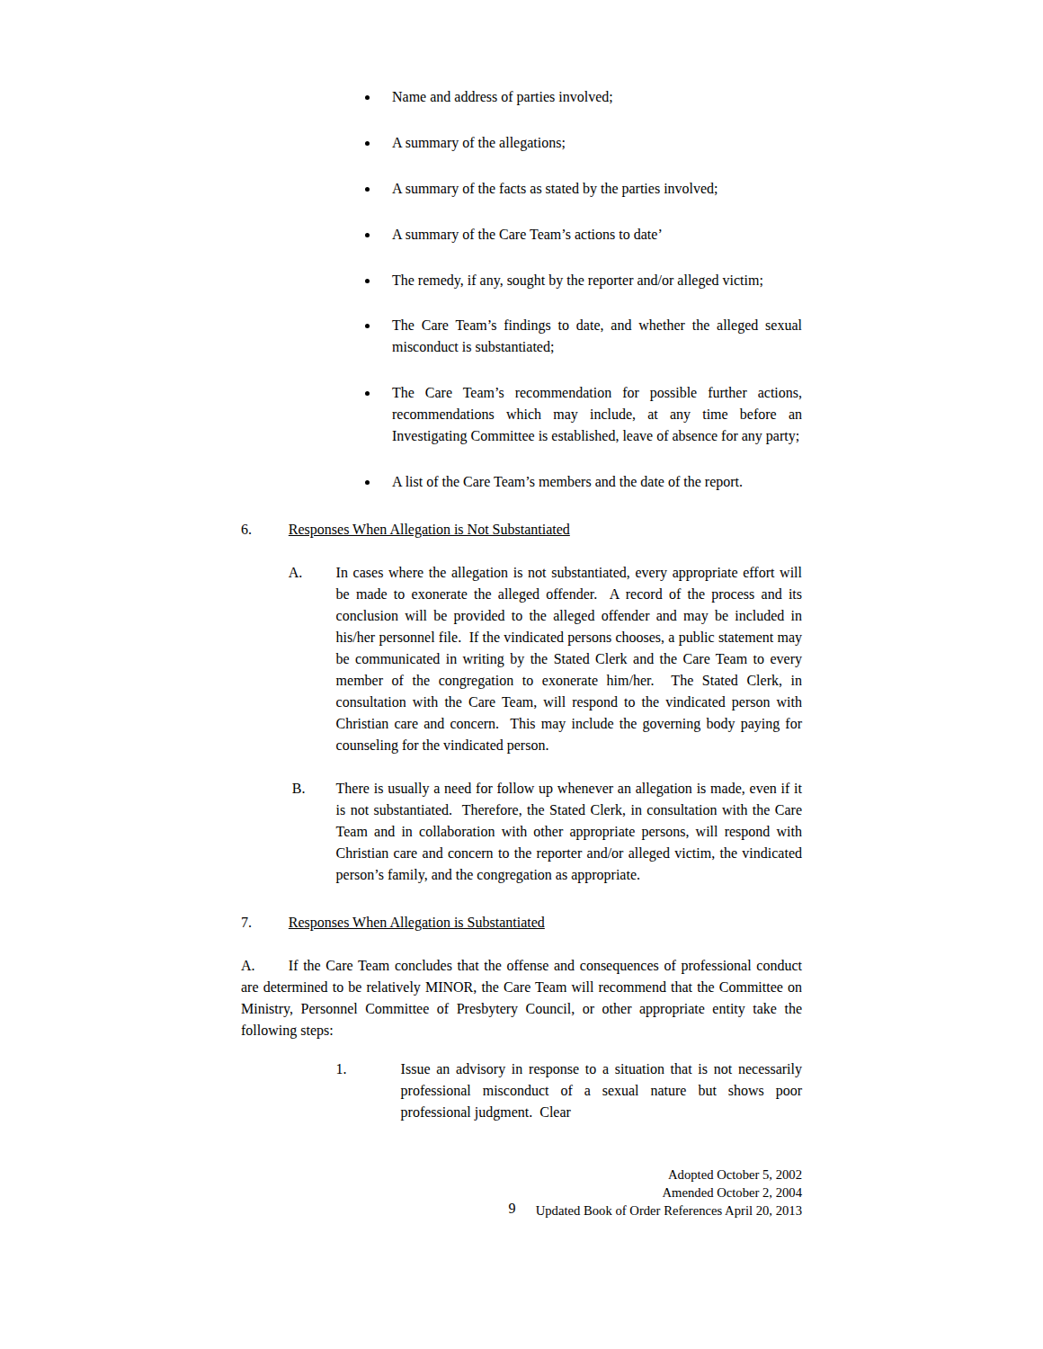Name and address of parties involved;
A summary of the allegations;
A summary of the facts as stated by the parties involved;
A summary of the Care Team’s actions to date’
The remedy, if any, sought by the reporter and/or alleged victim;
The Care Team’s findings to date, and whether the alleged sexual misconduct is substantiated;
The Care Team’s recommendation for possible further actions, recommendations which may include, at any time before an Investigating Committee is established, leave of absence for any party;
A list of the Care Team’s members and the date of the report.
6. Responses When Allegation is Not Substantiated
A. In cases where the allegation is not substantiated, every appropriate effort will be made to exonerate the alleged offender. A record of the process and its conclusion will be provided to the alleged offender and may be included in his/her personnel file. If the vindicated persons chooses, a public statement may be communicated in writing by the Stated Clerk and the Care Team to every member of the congregation to exonerate him/her. The Stated Clerk, in consultation with the Care Team, will respond to the vindicated person with Christian care and concern. This may include the governing body paying for counseling for the vindicated person.
B. There is usually a need for follow up whenever an allegation is made, even if it is not substantiated. Therefore, the Stated Clerk, in consultation with the Care Team and in collaboration with other appropriate persons, will respond with Christian care and concern to the reporter and/or alleged victim, the vindicated person’s family, and the congregation as appropriate.
7. Responses When Allegation is Substantiated
A. If the Care Team concludes that the offense and consequences of professional conduct are determined to be relatively MINOR, the Care Team will recommend that the Committee on Ministry, Personnel Committee of Presbytery Council, or other appropriate entity take the following steps:
1. Issue an advisory in response to a situation that is not necessarily professional misconduct of a sexual nature but shows poor professional judgment. Clear
9
Adopted October 5, 2002
Amended October 2, 2004
Updated Book of Order References April 20, 2013